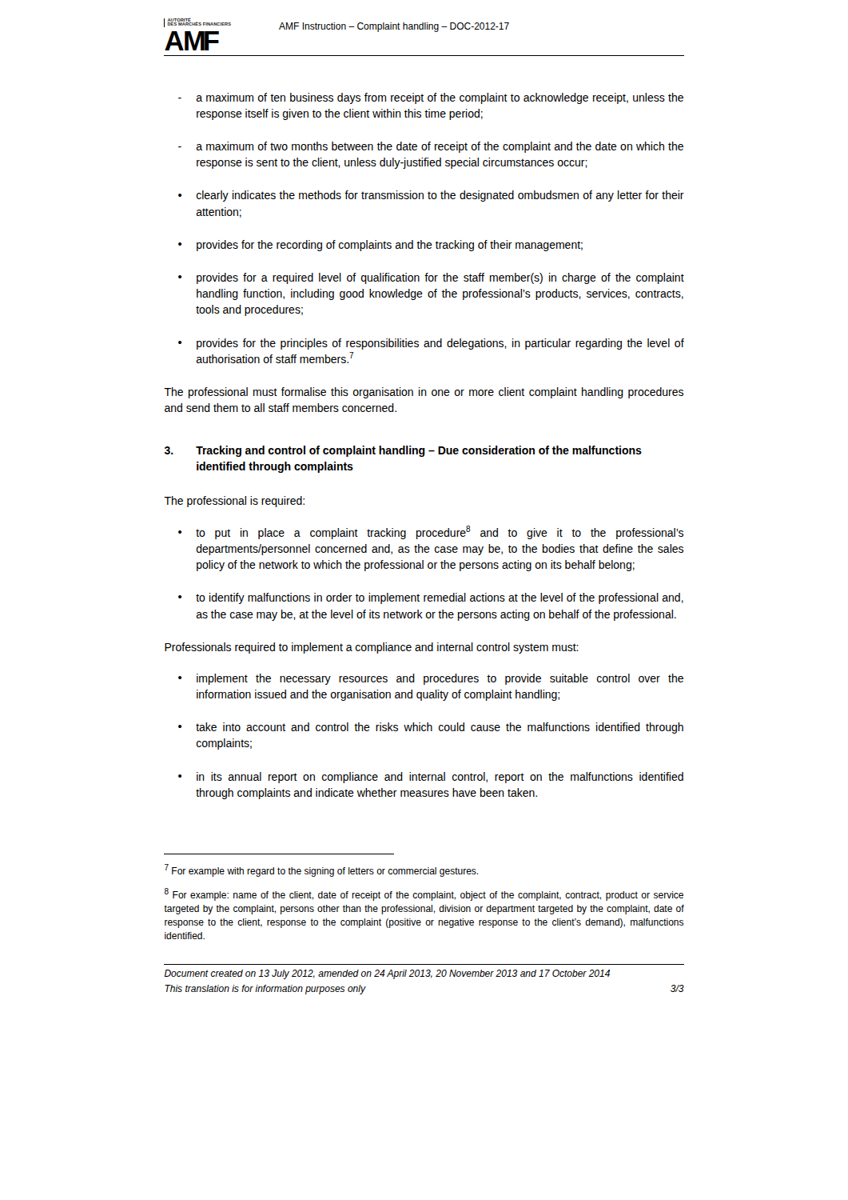AUTORITÉ
DES MARCHÉS FINANCIERS
AMF
AMF Instruction – Complaint handling – DOC-2012-17
a maximum of ten business days from receipt of the complaint to acknowledge receipt, unless the response itself is given to the client within this time period;
a maximum of two months between the date of receipt of the complaint and the date on which the response is sent to the client, unless duly-justified special circumstances occur;
clearly indicates the methods for transmission to the designated ombudsmen of any letter for their attention;
provides for the recording of complaints and the tracking of their management;
provides for a required level of qualification for the staff member(s) in charge of the complaint handling function, including good knowledge of the professional’s products, services, contracts, tools and procedures;
provides for the principles of responsibilities and delegations, in particular regarding the level of authorisation of staff members.7
The professional must formalise this organisation in one or more client complaint handling procedures and send them to all staff members concerned.
3. Tracking and control of complaint handling – Due consideration of the malfunctions identified through complaints
The professional is required:
to put in place a complaint tracking procedure8 and to give it to the professional’s departments/personnel concerned and, as the case may be, to the bodies that define the sales policy of the network to which the professional or the persons acting on its behalf belong;
to identify malfunctions in order to implement remedial actions at the level of the professional and, as the case may be, at the level of its network or the persons acting on behalf of the professional.
Professionals required to implement a compliance and internal control system must:
implement the necessary resources and procedures to provide suitable control over the information issued and the organisation and quality of complaint handling;
take into account and control the risks which could cause the malfunctions identified through complaints;
in its annual report on compliance and internal control, report on the malfunctions identified through complaints and indicate whether measures have been taken.
7 For example with regard to the signing of letters or commercial gestures.
8 For example: name of the client, date of receipt of the complaint, object of the complaint, contract, product or service targeted by the complaint, persons other than the professional, division or department targeted by the complaint, date of response to the client, response to the complaint (positive or negative response to the client’s demand), malfunctions identified.
Document created on 13 July 2012, amended on 24 April 2013, 20 November 2013 and 17 October 2014
This translation is for information purposes only 3/3